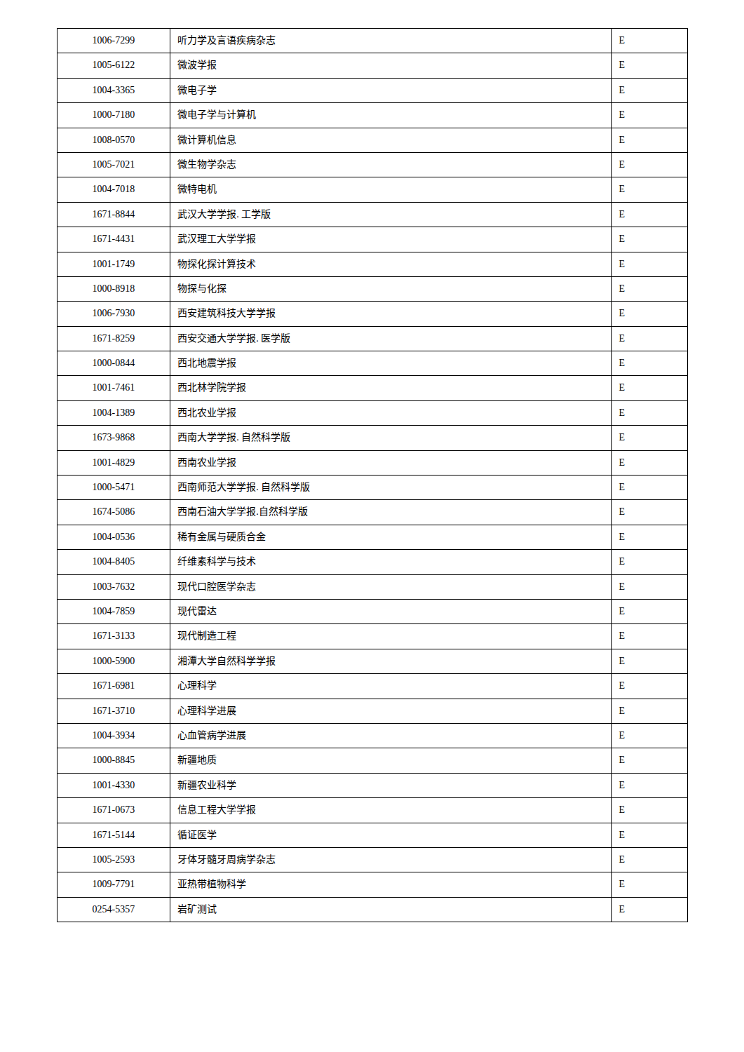| 1006-7299 | 听力学及言语疾病杂志 | E |
| 1005-6122 | 微波学报 | E |
| 1004-3365 | 微电子学 | E |
| 1000-7180 | 微电子学与计算机 | E |
| 1008-0570 | 微计算机信息 | E |
| 1005-7021 | 微生物学杂志 | E |
| 1004-7018 | 微特电机 | E |
| 1671-8844 | 武汉大学学报. 工学版 | E |
| 1671-4431 | 武汉理工大学学报 | E |
| 1001-1749 | 物探化探计算技术 | E |
| 1000-8918 | 物探与化探 | E |
| 1006-7930 | 西安建筑科技大学学报 | E |
| 1671-8259 | 西安交通大学学报. 医学版 | E |
| 1000-0844 | 西北地震学报 | E |
| 1001-7461 | 西北林学院学报 | E |
| 1004-1389 | 西北农业学报 | E |
| 1673-9868 | 西南大学学报. 自然科学版 | E |
| 1001-4829 | 西南农业学报 | E |
| 1000-5471 | 西南师范大学学报. 自然科学版 | E |
| 1674-5086 | 西南石油大学学报.自然科学版 | E |
| 1004-0536 | 稀有金属与硬质合金 | E |
| 1004-8405 | 纤维素科学与技术 | E |
| 1003-7632 | 现代口腔医学杂志 | E |
| 1004-7859 | 现代雷达 | E |
| 1671-3133 | 现代制造工程 | E |
| 1000-5900 | 湘潭大学自然科学学报 | E |
| 1671-6981 | 心理科学 | E |
| 1671-3710 | 心理科学进展 | E |
| 1004-3934 | 心血管病学进展 | E |
| 1000-8845 | 新疆地质 | E |
| 1001-4330 | 新疆农业科学 | E |
| 1671-0673 | 信息工程大学学报 | E |
| 1671-5144 | 循证医学 | E |
| 1005-2593 | 牙体牙髓牙周病学杂志 | E |
| 1009-7791 | 亚热带植物科学 | E |
| 0254-5357 | 岩矿测试 | E |